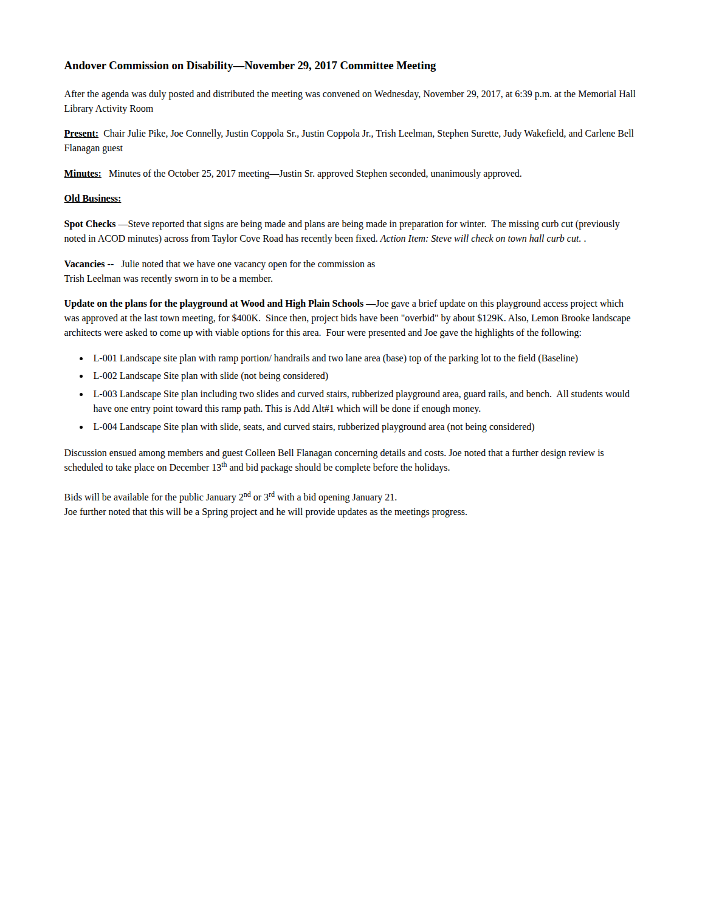Andover Commission on Disability—November 29, 2017 Committee Meeting
After the agenda was duly posted and distributed the meeting was convened on Wednesday, November 29, 2017, at 6:39 p.m. at the Memorial Hall Library Activity Room
Present: Chair Julie Pike, Joe Connelly, Justin Coppola Sr., Justin Coppola Jr., Trish Leelman, Stephen Surette, Judy Wakefield, and Carlene Bell Flanagan guest
Minutes: Minutes of the October 25, 2017 meeting—Justin Sr. approved Stephen seconded, unanimously approved.
Old Business:
Spot Checks —Steve reported that signs are being made and plans are being made in preparation for winter. The missing curb cut (previously noted in ACOD minutes) across from Taylor Cove Road has recently been fixed. Action Item: Steve will check on town hall curb cut. .
Vacancies -- Julie noted that we have one vacancy open for the commission as
Trish Leelman was recently sworn in to be a member.
Update on the plans for the playground at Wood and High Plain Schools —Joe gave a brief update on this playground access project which was approved at the last town meeting, for $400K. Since then, project bids have been "overbid" by about $129K. Also, Lemon Brooke landscape architects were asked to come up with viable options for this area. Four were presented and Joe gave the highlights of the following:
L-001 Landscape site plan with ramp portion/ handrails and two lane area (base) top of the parking lot to the field (Baseline)
L-002 Landscape Site plan with slide (not being considered)
L-003 Landscape Site plan including two slides and curved stairs, rubberized playground area, guard rails, and bench. All students would have one entry point toward this ramp path. This is Add Alt#1 which will be done if enough money.
L-004 Landscape Site plan with slide, seats, and curved stairs, rubberized playground area (not being considered)
Discussion ensued among members and guest Colleen Bell Flanagan concerning details and costs. Joe noted that a further design review is scheduled to take place on December 13th and bid package should be complete before the holidays.
Bids will be available for the public January 2nd or 3rd with a bid opening January 21.
Joe further noted that this will be a Spring project and he will provide updates as the meetings progress.